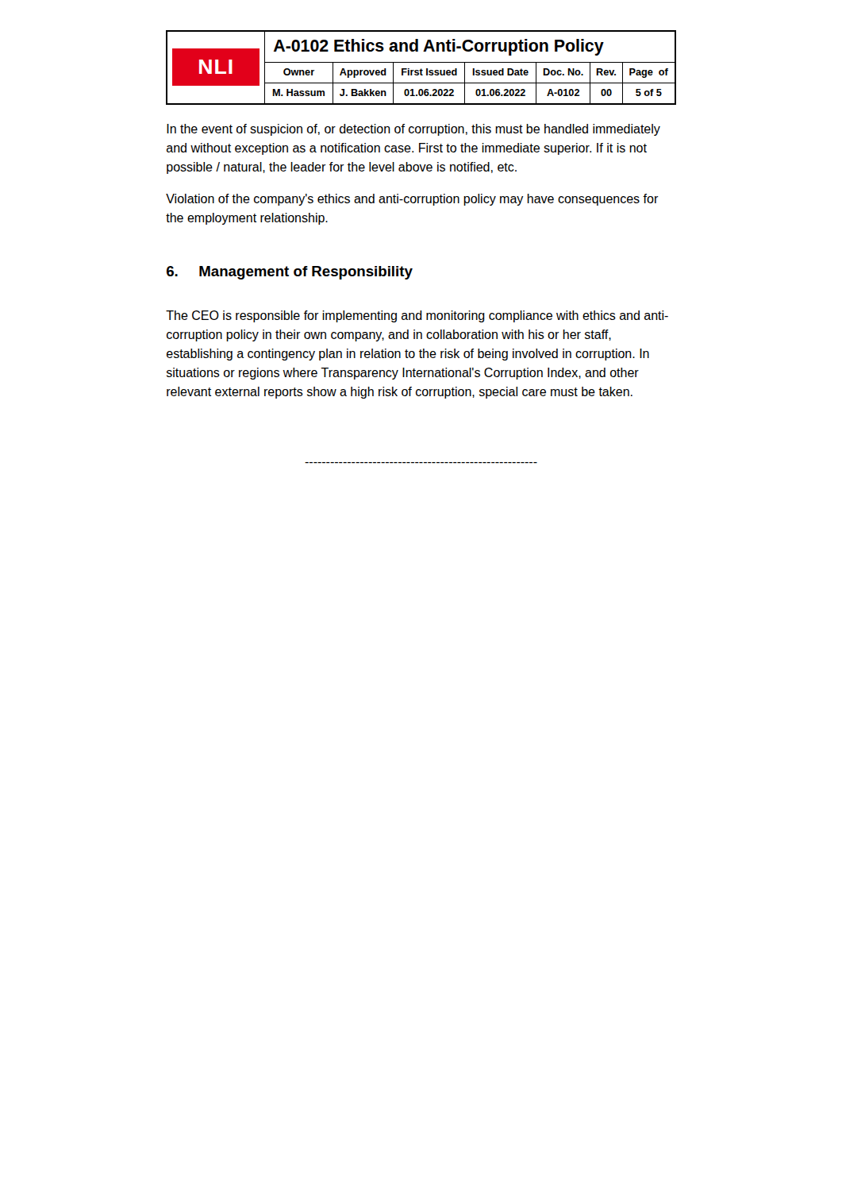| NLI | A-0102 Ethics and Anti-Corruption Policy |
| Owner | Approved | First Issued | Issued Date | Doc. No. | Rev. | Page of |
| M. Hassum | J. Bakken | 01.06.2022 | 01.06.2022 | A-0102 | 00 | 5 of 5 |
In the event of suspicion of, or detection of corruption, this must be handled immediately and without exception as a notification case. First to the immediate superior. If it is not possible / natural, the leader for the level above is notified, etc.
Violation of the company's ethics and anti-corruption policy may have consequences for the employment relationship.
6. Management of Responsibility
The CEO is responsible for implementing and monitoring compliance with ethics and anti-corruption policy in their own company, and in collaboration with his or her staff, establishing a contingency plan in relation to the risk of being involved in corruption. In situations or regions where Transparency International's Corruption Index, and other relevant external reports show a high risk of corruption, special care must be taken.
-------------------------------------------------------